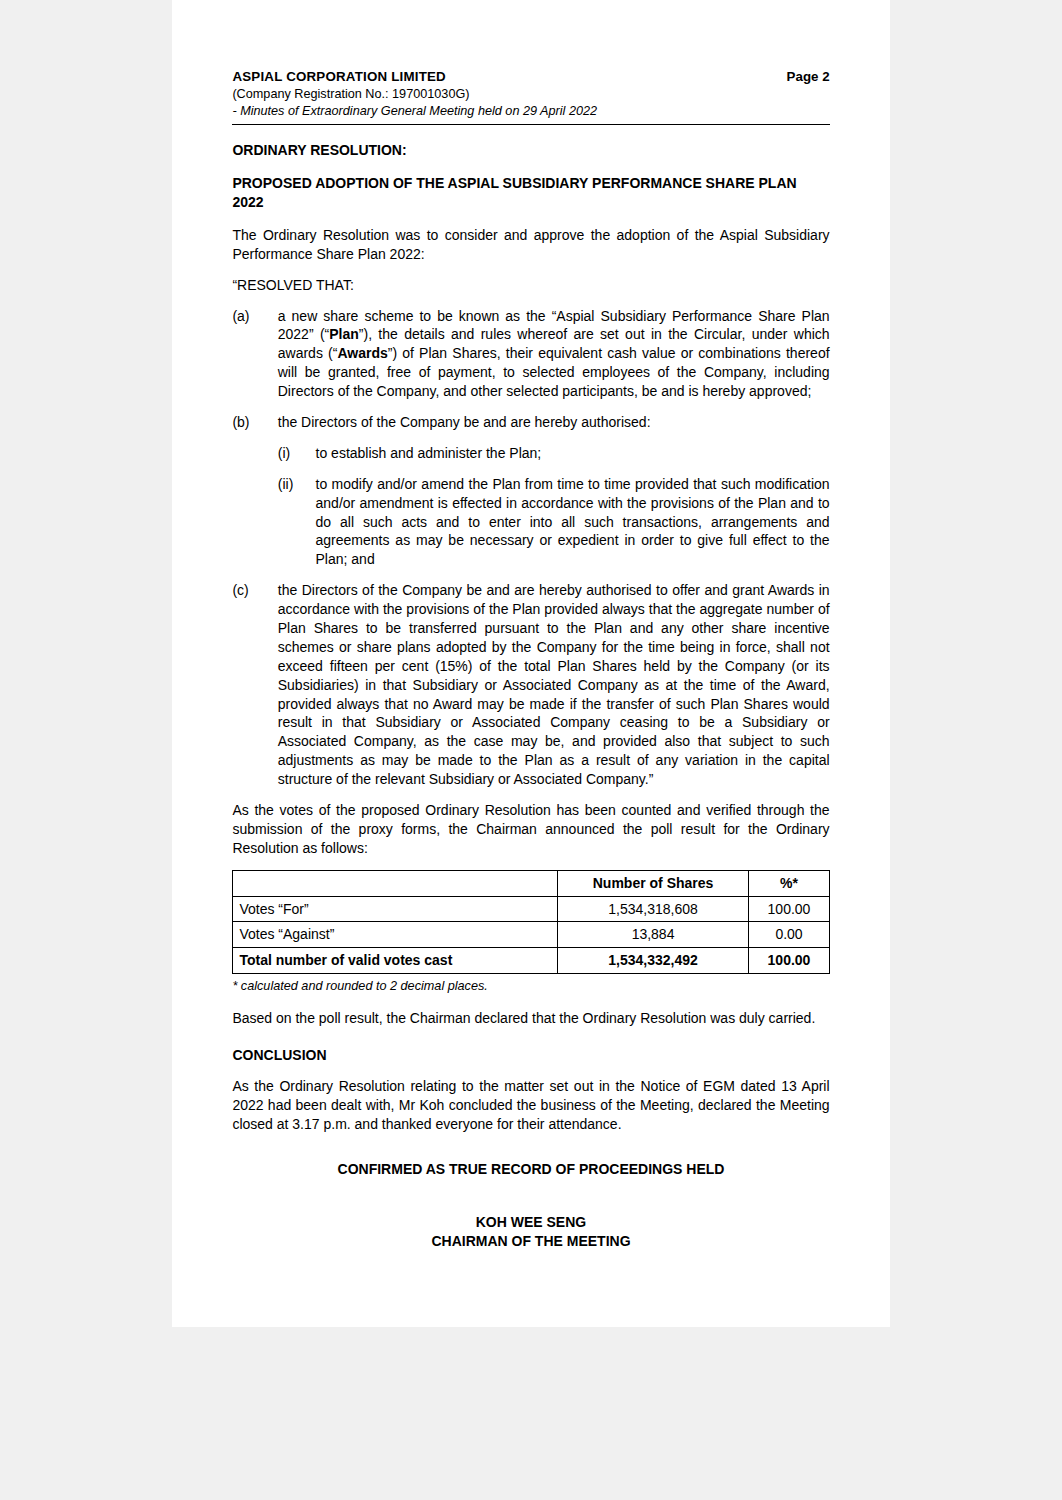ASPIAL CORPORATION LIMITED
(Company Registration No.: 197001030G)
- Minutes of Extraordinary General Meeting held on 29 April 2022
Page 2
Ordinary Resolution:
Proposed Adoption of the Aspial Subsidiary Performance Share Plan 2022
The Ordinary Resolution was to consider and approve the adoption of the Aspial Subsidiary Performance Share Plan 2022:
“RESOLVED THAT:
| (a) | a new share scheme to be known as the “Aspial Subsidiary Performance Share Plan 2022” (“ Plan ”), the details and rules whereof are set out in the Circular, under which awards (“ Awards ”) of Plan Shares, their equivalent cash value or combinations thereof will be granted, free of payment, to selected employees of the Company, including Directors of the Company, and other selected participants, be and is hereby approved; |
| (b) | the Directors of the Company be and are hereby authorised: / (i) / to establish and administer the Plan; / / (ii) / to modify and/or amend the Plan from time to time provided that such modification and/or amendment is effected in accordance with the provisions of the Plan and to do all such acts and to enter into all such transactions, arrangements and agreements as may be necessary or expedient in order to give full effect to the Plan; and / |
| (c) | the Directors of the Company be and are hereby authorised to offer and grant Awards in accordance with the provisions of the Plan provided always that the aggregate number of Plan Shares to be transferred pursuant to the Plan and any other share incentive schemes or share plans adopted by the Company for the time being in force, shall not exceed fifteen per cent (15%) of the total Plan Shares held by the Company (or its Subsidiaries) in that Subsidiary or Associated Company as at the time of the Award, provided always that no Award may be made if the transfer of such Plan Shares would result in that Subsidiary or Associated Company ceasing to be a Subsidiary or Associated Company, as the case may be, and provided also that subject to such adjustments as may be made to the Plan as a result of any variation in the capital structure of the relevant Subsidiary or Associated Company.” |
As the votes of the proposed Ordinary Resolution has been counted and verified through the submission of the proxy forms, the Chairman announced the poll result for the Ordinary Resolution as follows:
| | Number of Shares | %* |
| --- | --- | --- |
| Votes “For” | 1,534,318,608 | 100.00 |
| Votes “Against” | 13,884 | 0.00 |
| Total number of valid votes cast | 1,534,332,492 | 100.00 |
* calculated and rounded to 2 decimal places.
Based on the poll result, the Chairman declared that the Ordinary Resolution was duly carried.
Conclusion
As the Ordinary Resolution relating to the matter set out in the Notice of EGM dated 13 April 2022 had been dealt with, Mr Koh concluded the business of the Meeting, declared the Meeting closed at 3.17 p.m. and thanked everyone for their attendance.
Confirmed as true record of proceedings held
Koh Wee Seng
Chairman of the Meeting